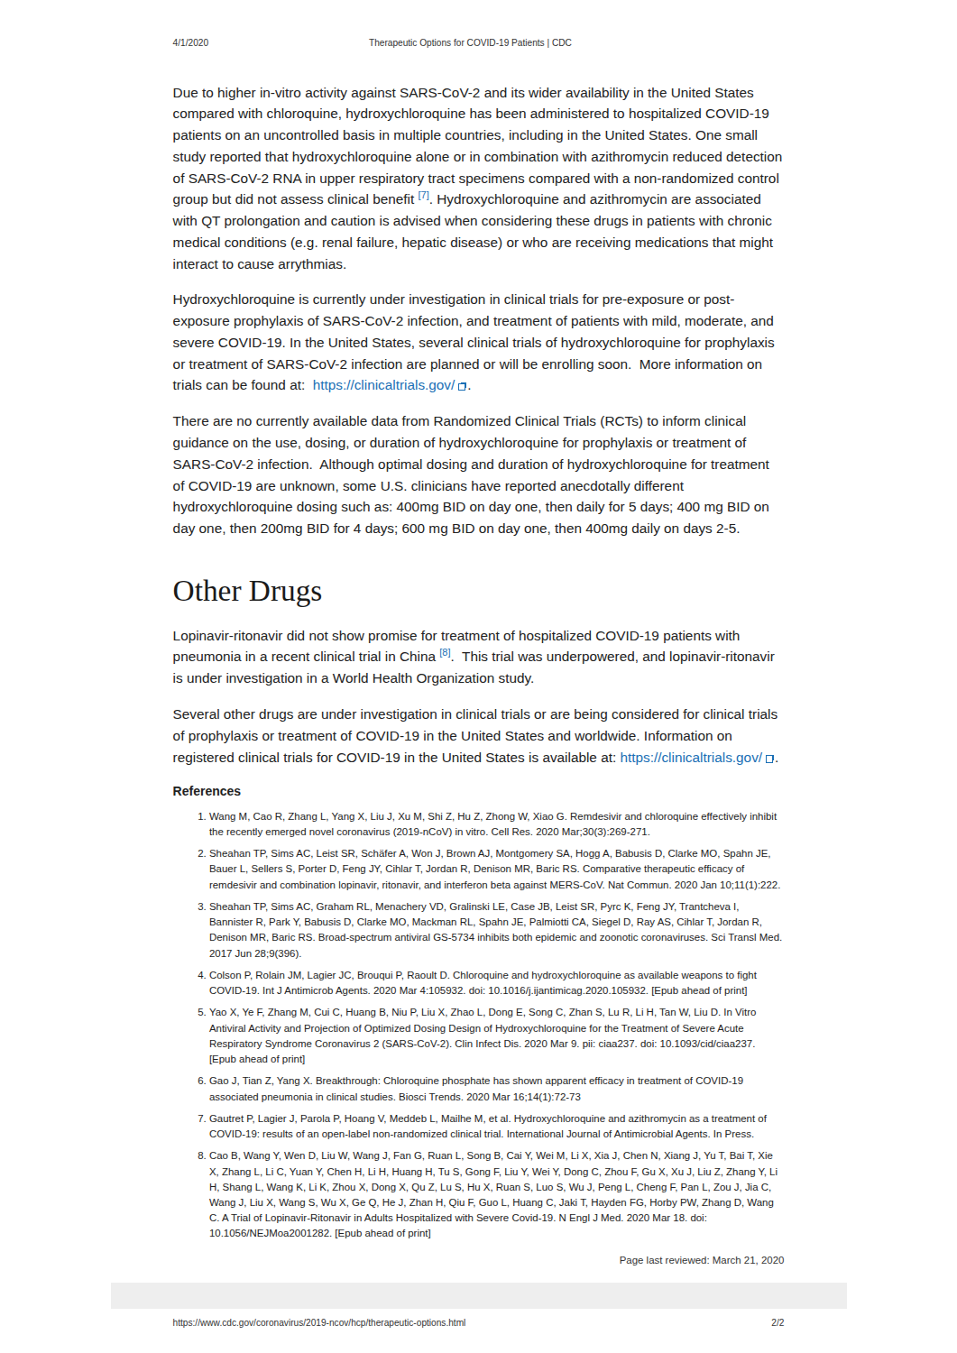4/1/2020
Therapeutic Options for COVID-19 Patients | CDC
Due to higher in-vitro activity against SARS-CoV-2 and its wider availability in the United States compared with chloroquine, hydroxychloroquine has been administered to hospitalized COVID-19 patients on an uncontrolled basis in multiple countries, including in the United States. One small study reported that hydroxychloroquine alone or in combination with azithromycin reduced detection of SARS-CoV-2 RNA in upper respiratory tract specimens compared with a non-randomized control group but did not assess clinical benefit [7]. Hydroxychloroquine and azithromycin are associated with QT prolongation and caution is advised when considering these drugs in patients with chronic medical conditions (e.g. renal failure, hepatic disease) or who are receiving medications that might interact to cause arrythmias.
Hydroxychloroquine is currently under investigation in clinical trials for pre-exposure or post-exposure prophylaxis of SARS-CoV-2 infection, and treatment of patients with mild, moderate, and severe COVID-19. In the United States, several clinical trials of hydroxychloroquine for prophylaxis or treatment of SARS-CoV-2 infection are planned or will be enrolling soon. More information on trials can be found at: https://clinicaltrials.gov/ .
There are no currently available data from Randomized Clinical Trials (RCTs) to inform clinical guidance on the use, dosing, or duration of hydroxychloroquine for prophylaxis or treatment of SARS-CoV-2 infection. Although optimal dosing and duration of hydroxychloroquine for treatment of COVID-19 are unknown, some U.S. clinicians have reported anecdotally different hydroxychloroquine dosing such as: 400mg BID on day one, then daily for 5 days; 400 mg BID on day one, then 200mg BID for 4 days; 600 mg BID on day one, then 400mg daily on days 2-5.
Other Drugs
Lopinavir-ritonavir did not show promise for treatment of hospitalized COVID-19 patients with pneumonia in a recent clinical trial in China [8]. This trial was underpowered, and lopinavir-ritonavir is under investigation in a World Health Organization study.
Several other drugs are under investigation in clinical trials or are being considered for clinical trials of prophylaxis or treatment of COVID-19 in the United States and worldwide. Information on registered clinical trials for COVID-19 in the United States is available at: https://clinicaltrials.gov/ .
References
Wang M, Cao R, Zhang L, Yang X, Liu J, Xu M, Shi Z, Hu Z, Zhong W, Xiao G. Remdesivir and chloroquine effectively inhibit the recently emerged novel coronavirus (2019-nCoV) in vitro. Cell Res. 2020 Mar;30(3):269-271.
Sheahan TP, Sims AC, Leist SR, Schäfer A, Won J, Brown AJ, Montgomery SA, Hogg A, Babusis D, Clarke MO, Spahn JE, Bauer L, Sellers S, Porter D, Feng JY, Cihlar T, Jordan R, Denison MR, Baric RS. Comparative therapeutic efficacy of remdesivir and combination lopinavir, ritonavir, and interferon beta against MERS-CoV. Nat Commun. 2020 Jan 10;11(1):222.
Sheahan TP, Sims AC, Graham RL, Menachery VD, Gralinski LE, Case JB, Leist SR, Pyrc K, Feng JY, Trantcheva I, Bannister R, Park Y, Babusis D, Clarke MO, Mackman RL, Spahn JE, Palmiotti CA, Siegel D, Ray AS, Cihlar T, Jordan R, Denison MR, Baric RS. Broad-spectrum antiviral GS-5734 inhibits both epidemic and zoonotic coronaviruses. Sci Transl Med. 2017 Jun 28;9(396).
Colson P, Rolain JM, Lagier JC, Brouqui P, Raoult D. Chloroquine and hydroxychloroquine as available weapons to fight COVID-19. Int J Antimicrob Agents. 2020 Mar 4:105932. doi: 10.1016/j.ijantimicag.2020.105932. [Epub ahead of print]
Yao X, Ye F, Zhang M, Cui C, Huang B, Niu P, Liu X, Zhao L, Dong E, Song C, Zhan S, Lu R, Li H, Tan W, Liu D. In Vitro Antiviral Activity and Projection of Optimized Dosing Design of Hydroxychloroquine for the Treatment of Severe Acute Respiratory Syndrome Coronavirus 2 (SARS-CoV-2). Clin Infect Dis. 2020 Mar 9. pii: ciaa237. doi: 10.1093/cid/ciaa237. [Epub ahead of print]
Gao J, Tian Z, Yang X. Breakthrough: Chloroquine phosphate has shown apparent efficacy in treatment of COVID-19 associated pneumonia in clinical studies. Biosci Trends. 2020 Mar 16;14(1):72-73
Gautret P, Lagier J, Parola P, Hoang V, Meddeb L, Mailhe M, et al. Hydroxychloroquine and azithromycin as a treatment of COVID-19: results of an open-label non-randomized clinical trial. International Journal of Antimicrobial Agents. In Press.
Cao B, Wang Y, Wen D, Liu W, Wang J, Fan G, Ruan L, Song B, Cai Y, Wei M, Li X, Xia J, Chen N, Xiang J, Yu T, Bai T, Xie X, Zhang L, Li C, Yuan Y, Chen H, Li H, Huang H, Tu S, Gong F, Liu Y, Wei Y, Dong C, Zhou F, Gu X, Xu J, Liu Z, Zhang Y, Li H, Shang L, Wang K, Li K, Zhou X, Dong X, Qu Z, Lu S, Hu X, Ruan S, Luo S, Wu J, Peng L, Cheng F, Pan L, Zou J, Jia C, Wang J, Liu X, Wang S, Wu X, Ge Q, He J, Zhan H, Qiu F, Guo L, Huang C, Jaki T, Hayden FG, Horby PW, Zhang D, Wang C. A Trial of Lopinavir-Ritonavir in Adults Hospitalized with Severe Covid-19. N Engl J Med. 2020 Mar 18. doi: 10.1056/NEJMoa2001282. [Epub ahead of print]
Page last reviewed: March 21, 2020
https://www.cdc.gov/coronavirus/2019-ncov/hcp/therapeutic-options.html
2/2